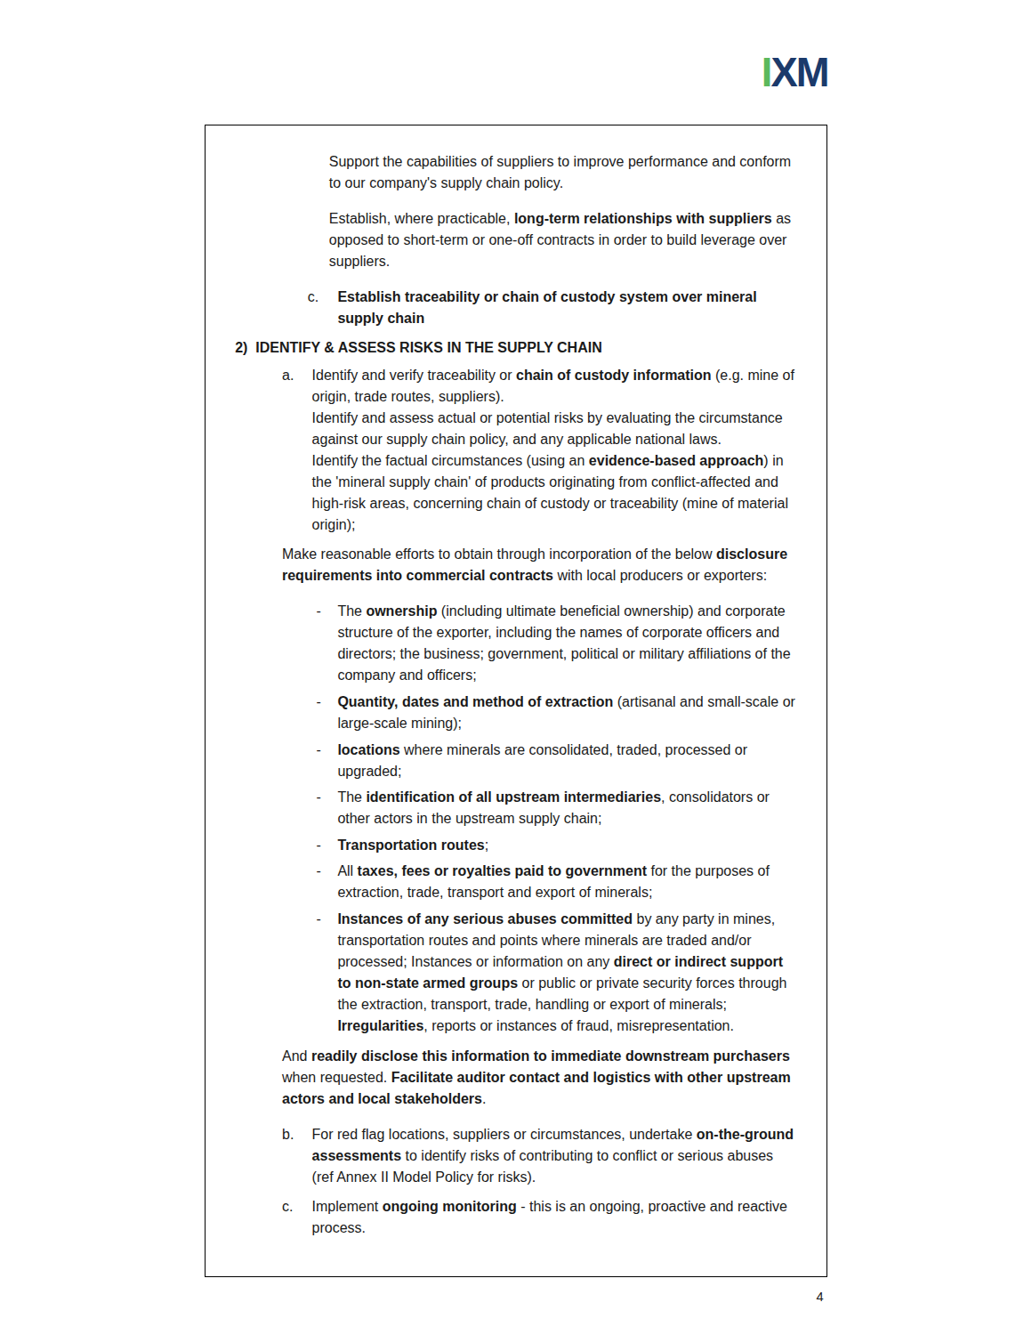IXM
Support the capabilities of suppliers to improve performance and conform to our company's supply chain policy.
Establish, where practicable, long-term relationships with suppliers as opposed to short-term or one-off contracts in order to build leverage over suppliers.
c. Establish traceability or chain of custody system over mineral supply chain
2) IDENTIFY & ASSESS RISKS IN THE SUPPLY CHAIN
a. Identify and verify traceability or chain of custody information (e.g. mine of origin, trade routes, suppliers).
Identify and assess actual or potential risks by evaluating the circumstance against our supply chain policy, and any applicable national laws.
Identify the factual circumstances (using an evidence-based approach) in the 'mineral supply chain' of products originating from conflict-affected and high-risk areas, concerning chain of custody or traceability (mine of material origin);
Make reasonable efforts to obtain through incorporation of the below disclosure requirements into commercial contracts with local producers or exporters:
The ownership (including ultimate beneficial ownership) and corporate structure of the exporter, including the names of corporate officers and directors; the business; government, political or military affiliations of the company and officers;
Quantity, dates and method of extraction (artisanal and small-scale or large-scale mining);
locations where minerals are consolidated, traded, processed or upgraded;
The identification of all upstream intermediaries, consolidators or other actors in the upstream supply chain;
Transportation routes;
All taxes, fees or royalties paid to government for the purposes of extraction, trade, transport and export of minerals;
Instances of any serious abuses committed by any party in mines, transportation routes and points where minerals are traded and/or processed; Instances or information on any direct or indirect support to non-state armed groups or public or private security forces through the extraction, transport, trade, handling or export of minerals; Irregularities, reports or instances of fraud, misrepresentation.
And readily disclose this information to immediate downstream purchasers when requested. Facilitate auditor contact and logistics with other upstream actors and local stakeholders.
b. For red flag locations, suppliers or circumstances, undertake on-the-ground assessments to identify risks of contributing to conflict or serious abuses (ref Annex II Model Policy for risks).
c. Implement ongoing monitoring - this is an ongoing, proactive and reactive process.
4